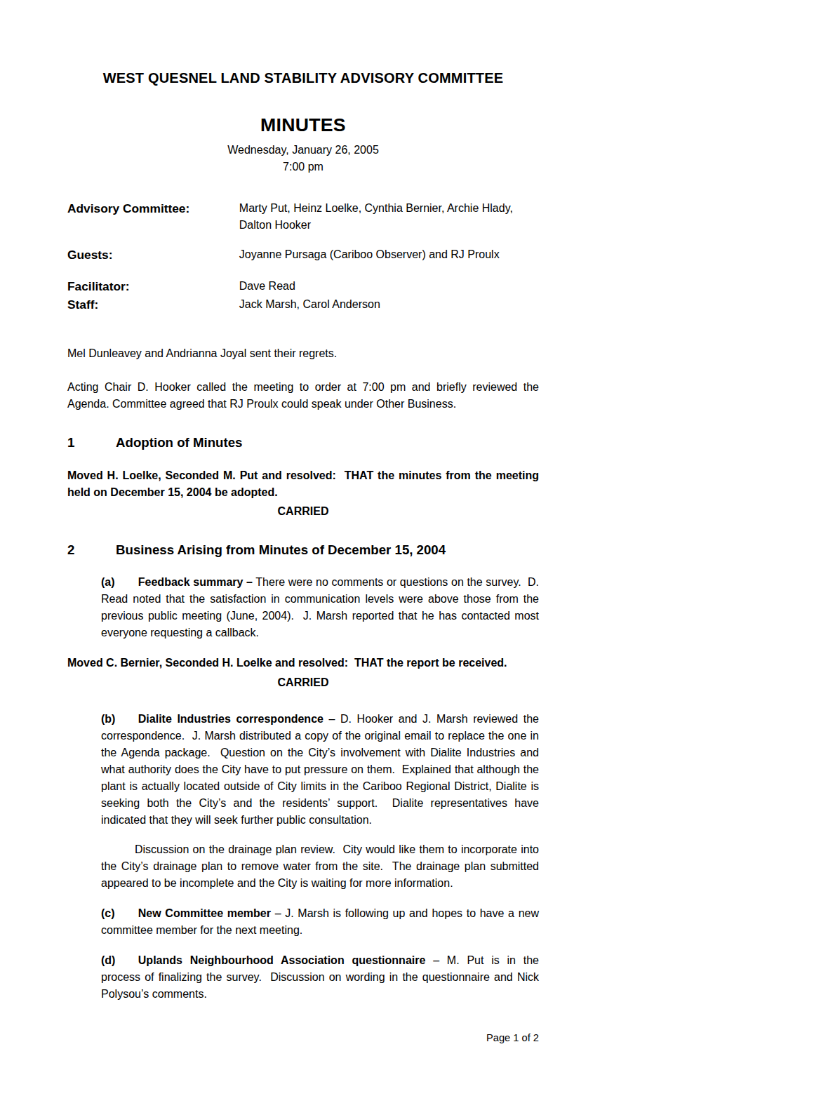WEST QUESNEL LAND STABILITY ADVISORY COMMITTEE
MINUTES
Wednesday, January 26, 2005
7:00 pm
| Advisory Committee: | Marty Put, Heinz Loelke, Cynthia Bernier, Archie Hlady, Dalton Hooker |
| Guests: | Joyanne Pursaga (Cariboo Observer) and RJ Proulx |
| Facilitator: | Dave Read |
| Staff: | Jack Marsh, Carol Anderson |
Mel Dunleavey and Andrianna Joyal sent their regrets.
Acting Chair D. Hooker called the meeting to order at 7:00 pm and briefly reviewed the Agenda. Committee agreed that RJ Proulx could speak under Other Business.
1 Adoption of Minutes
Moved H. Loelke, Seconded M. Put and resolved: THAT the minutes from the meeting held on December 15, 2004 be adopted.
CARRIED
2 Business Arising from Minutes of December 15, 2004
(a) Feedback summary – There were no comments or questions on the survey. D. Read noted that the satisfaction in communication levels were above those from the previous public meeting (June, 2004). J. Marsh reported that he has contacted most everyone requesting a callback.
Moved C. Bernier, Seconded H. Loelke and resolved: THAT the report be received.
CARRIED
(b) Dialite Industries correspondence – D. Hooker and J. Marsh reviewed the correspondence. J. Marsh distributed a copy of the original email to replace the one in the Agenda package. Question on the City’s involvement with Dialite Industries and what authority does the City have to put pressure on them. Explained that although the plant is actually located outside of City limits in the Cariboo Regional District, Dialite is seeking both the City’s and the residents’ support. Dialite representatives have indicated that they will seek further public consultation.
Discussion on the drainage plan review. City would like them to incorporate into the City’s drainage plan to remove water from the site. The drainage plan submitted appeared to be incomplete and the City is waiting for more information.
(c) New Committee member – J. Marsh is following up and hopes to have a new committee member for the next meeting.
(d) Uplands Neighbourhood Association questionnaire – M. Put is in the process of finalizing the survey. Discussion on wording in the questionnaire and Nick Polysou’s comments.
Page 1 of 2